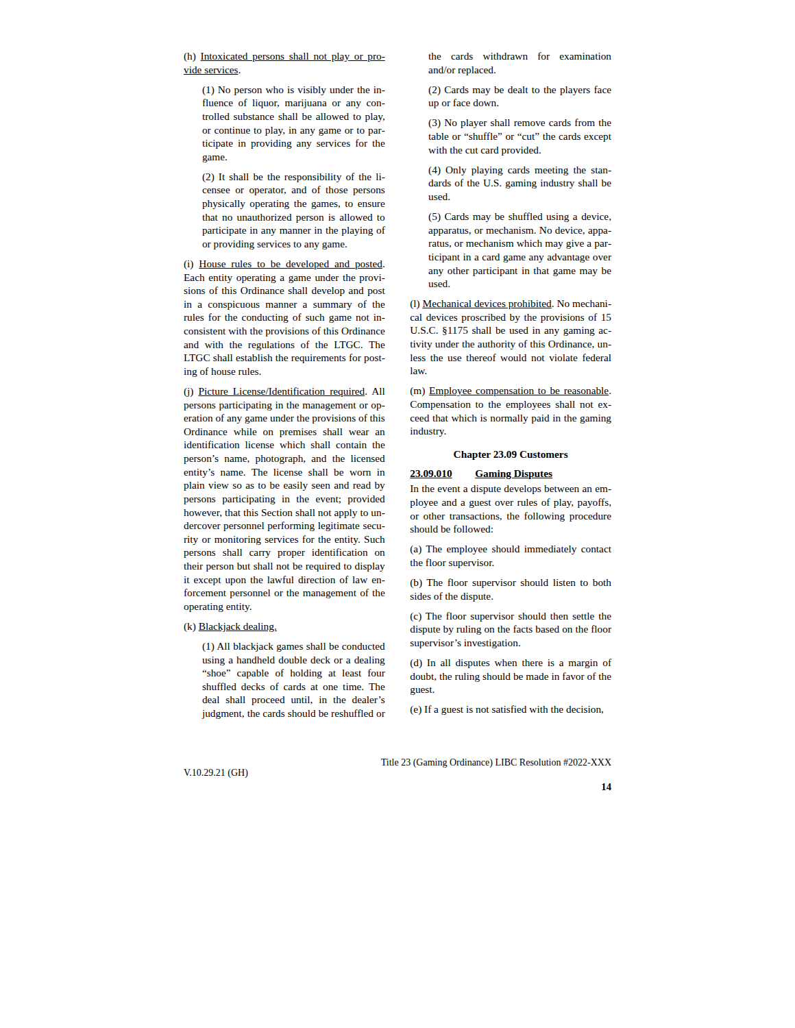(h) Intoxicated persons shall not play or provide services.
(1) No person who is visibly under the influence of liquor, marijuana or any controlled substance shall be allowed to play, or continue to play, in any game or to participate in providing any services for the game.
(2) It shall be the responsibility of the licensee or operator, and of those persons physically operating the games, to ensure that no unauthorized person is allowed to participate in any manner in the playing of or providing services to any game.
(i) House rules to be developed and posted. Each entity operating a game under the provisions of this Ordinance shall develop and post in a conspicuous manner a summary of the rules for the conducting of such game not inconsistent with the provisions of this Ordinance and with the regulations of the LTGC. The LTGC shall establish the requirements for posting of house rules.
(j) Picture License/Identification required. All persons participating in the management or operation of any game under the provisions of this Ordinance while on premises shall wear an identification license which shall contain the person’s name, photograph, and the licensed entity’s name. The license shall be worn in plain view so as to be easily seen and read by persons participating in the event; provided however, that this Section shall not apply to undercover personnel performing legitimate security or monitoring services for the entity. Such persons shall carry proper identification on their person but shall not be required to display it except upon the lawful direction of law enforcement personnel or the management of the operating entity.
(k) Blackjack dealing.
(1) All blackjack games shall be conducted using a handheld double deck or a dealing “shoe” capable of holding at least four shuffled decks of cards at one time. The deal shall proceed until, in the dealer’s judgment, the cards should be reshuffled or the cards withdrawn for examination and/or replaced.
(2) Cards may be dealt to the players face up or face down.
(3) No player shall remove cards from the table or “shuffle” or “cut” the cards except with the cut card provided.
(4) Only playing cards meeting the standards of the U.S. gaming industry shall be used.
(5) Cards may be shuffled using a device, apparatus, or mechanism. No device, apparatus, or mechanism which may give a participant in a card game any advantage over any other participant in that game may be used.
(l) Mechanical devices prohibited. No mechanical devices proscribed by the provisions of 15 U.S.C. §1175 shall be used in any gaming activity under the authority of this Ordinance, unless the use thereof would not violate federal law.
(m) Employee compensation to be reasonable. Compensation to the employees shall not exceed that which is normally paid in the gaming industry.
Chapter 23.09 Customers
23.09.010 Gaming Disputes
In the event a dispute develops between an employee and a guest over rules of play, payoffs, or other transactions, the following procedure should be followed:
(a) The employee should immediately contact the floor supervisor.
(b) The floor supervisor should listen to both sides of the dispute.
(c) The floor supervisor should then settle the dispute by ruling on the facts based on the floor supervisor’s investigation.
(d) In all disputes when there is a margin of doubt, the ruling should be made in favor of the guest.
(e) If a guest is not satisfied with the decision,
Title 23 (Gaming Ordinance) LIBC Resolution #2022-XXX
V.10.29.21 (GH)
14